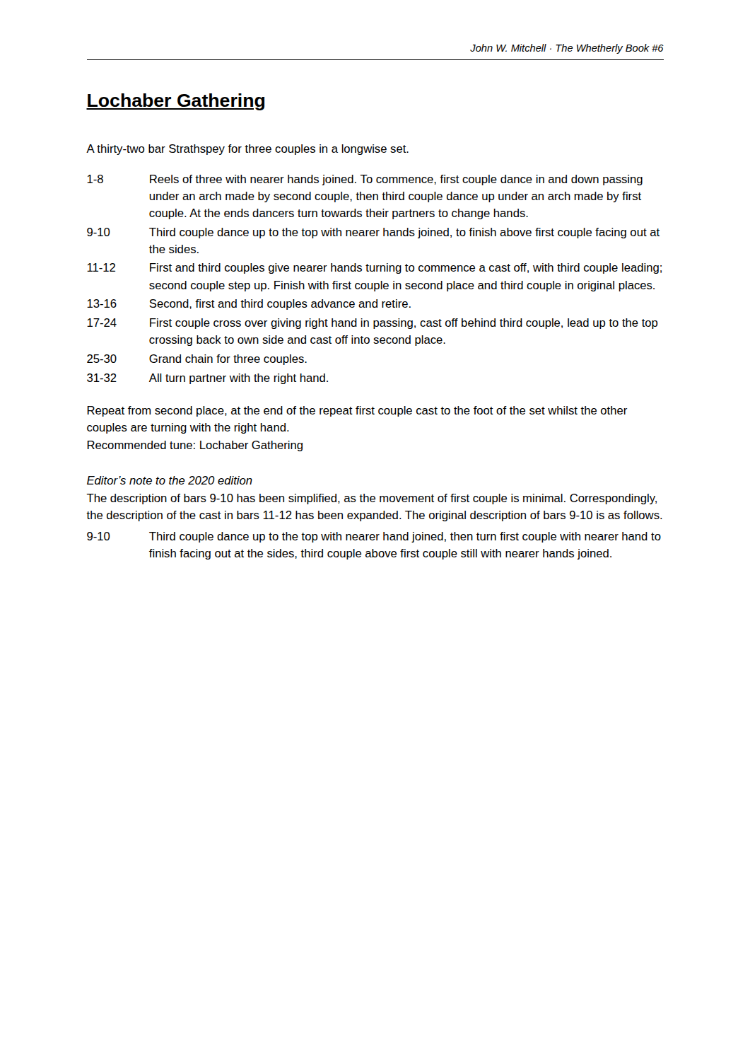John W. Mitchell · The Whetherly Book #6
Lochaber Gathering
A thirty-two bar Strathspey for three couples in a longwise set.
| 1-8 | Reels of three with nearer hands joined. To commence, first couple dance in and down passing under an arch made by second couple, then third couple dance up under an arch made by first couple. At the ends dancers turn towards their partners to change hands. |
| 9-10 | Third couple dance up to the top with nearer hands joined, to finish above first couple facing out at the sides. |
| 11-12 | First and third couples give nearer hands turning to commence a cast off, with third couple leading; second couple step up. Finish with first couple in second place and third couple in original places. |
| 13-16 | Second, first and third couples advance and retire. |
| 17-24 | First couple cross over giving right hand in passing, cast off behind third couple, lead up to the top crossing back to own side and cast off into second place. |
| 25-30 | Grand chain for three couples. |
| 31-32 | All turn partner with the right hand. |
Repeat from second place, at the end of the repeat first couple cast to the foot of the set whilst the other couples are turning with the right hand.
Recommended tune: Lochaber Gathering
Editor’s note to the 2020 edition
The description of bars 9-10 has been simplified, as the movement of first couple is minimal. Correspondingly, the description of the cast in bars 11-12 has been expanded. The original description of bars 9-10 is as follows.
| 9-10 | Third couple dance up to the top with nearer hand joined, then turn first couple with nearer hand to finish facing out at the sides, third couple above first couple still with nearer hands joined. |